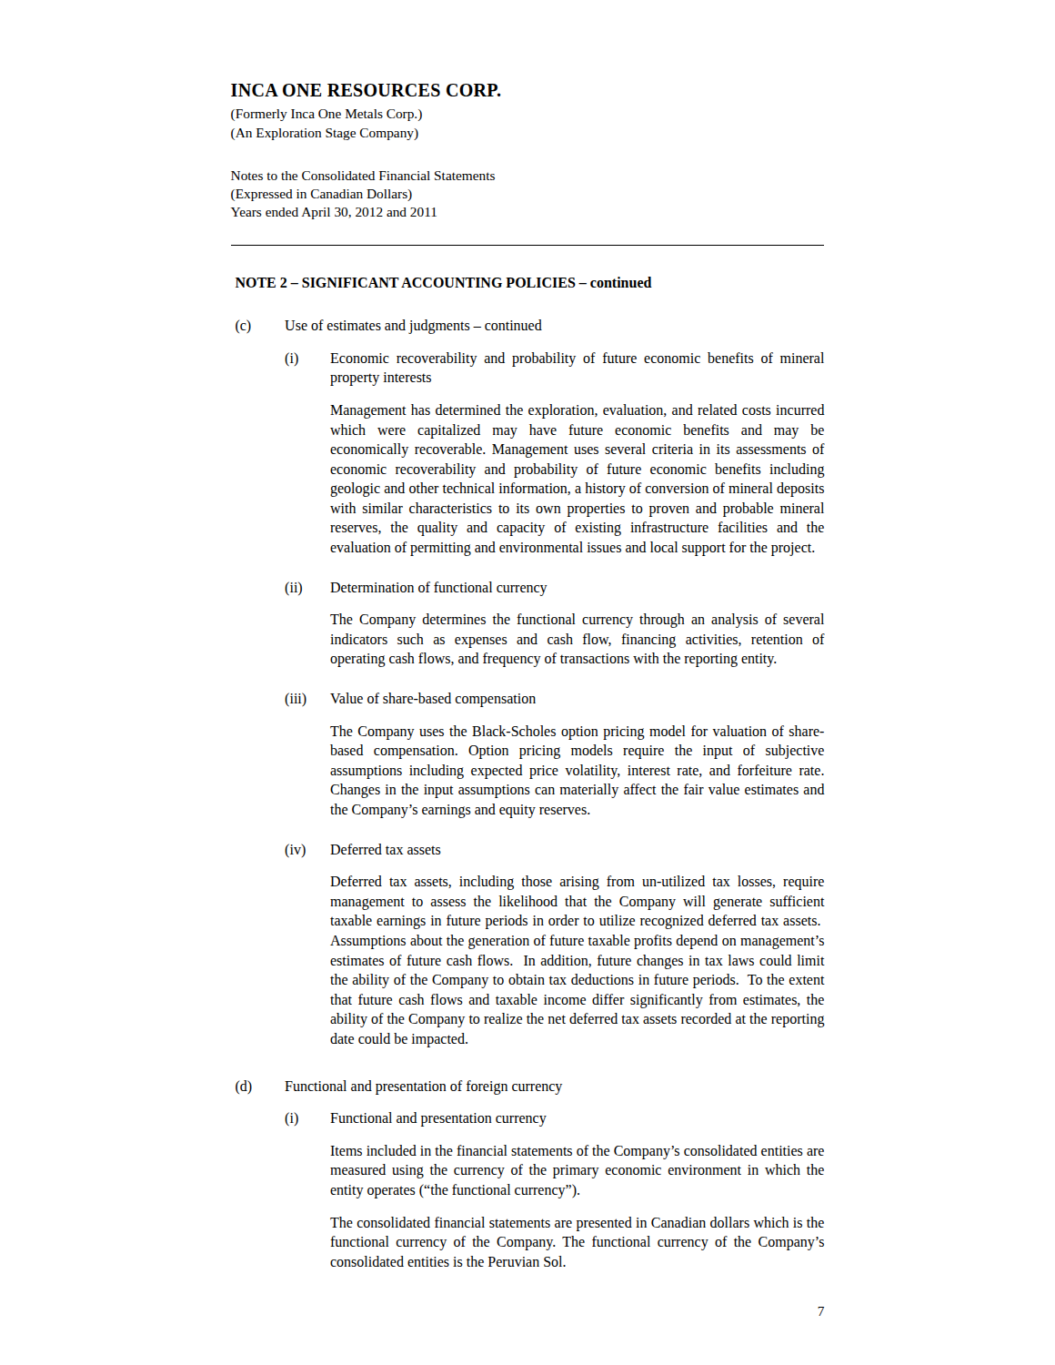INCA ONE RESOURCES CORP.
(Formerly Inca One Metals Corp.)
(An Exploration Stage Company)
Notes to the Consolidated Financial Statements
(Expressed in Canadian Dollars)
Years ended April 30, 2012 and 2011
NOTE 2 – SIGNIFICANT ACCOUNTING POLICIES – continued
(c)
Use of estimates and judgments – continued
(i)
Economic recoverability and probability of future economic benefits of mineral property interests
Management has determined the exploration, evaluation, and related costs incurred which were capitalized may have future economic benefits and may be economically recoverable. Management uses several criteria in its assessments of economic recoverability and probability of future economic benefits including geologic and other technical information, a history of conversion of mineral deposits with similar characteristics to its own properties to proven and probable mineral reserves, the quality and capacity of existing infrastructure facilities and the evaluation of permitting and environmental issues and local support for the project.
(ii)
Determination of functional currency
The Company determines the functional currency through an analysis of several indicators such as expenses and cash flow, financing activities, retention of operating cash flows, and frequency of transactions with the reporting entity.
(iii)
Value of share-based compensation
The Company uses the Black-Scholes option pricing model for valuation of share-based compensation. Option pricing models require the input of subjective assumptions including expected price volatility, interest rate, and forfeiture rate. Changes in the input assumptions can materially affect the fair value estimates and the Company’s earnings and equity reserves.
(iv)
Deferred tax assets
Deferred tax assets, including those arising from un-utilized tax losses, require management to assess the likelihood that the Company will generate sufficient taxable earnings in future periods in order to utilize recognized deferred tax assets. Assumptions about the generation of future taxable profits depend on management’s estimates of future cash flows. In addition, future changes in tax laws could limit the ability of the Company to obtain tax deductions in future periods. To the extent that future cash flows and taxable income differ significantly from estimates, the ability of the Company to realize the net deferred tax assets recorded at the reporting date could be impacted.
(d)
Functional and presentation of foreign currency
(i)
Functional and presentation currency
Items included in the financial statements of the Company’s consolidated entities are measured using the currency of the primary economic environment in which the entity operates (“the functional currency”).
The consolidated financial statements are presented in Canadian dollars which is the functional currency of the Company. The functional currency of the Company’s consolidated entities is the Peruvian Sol.
7